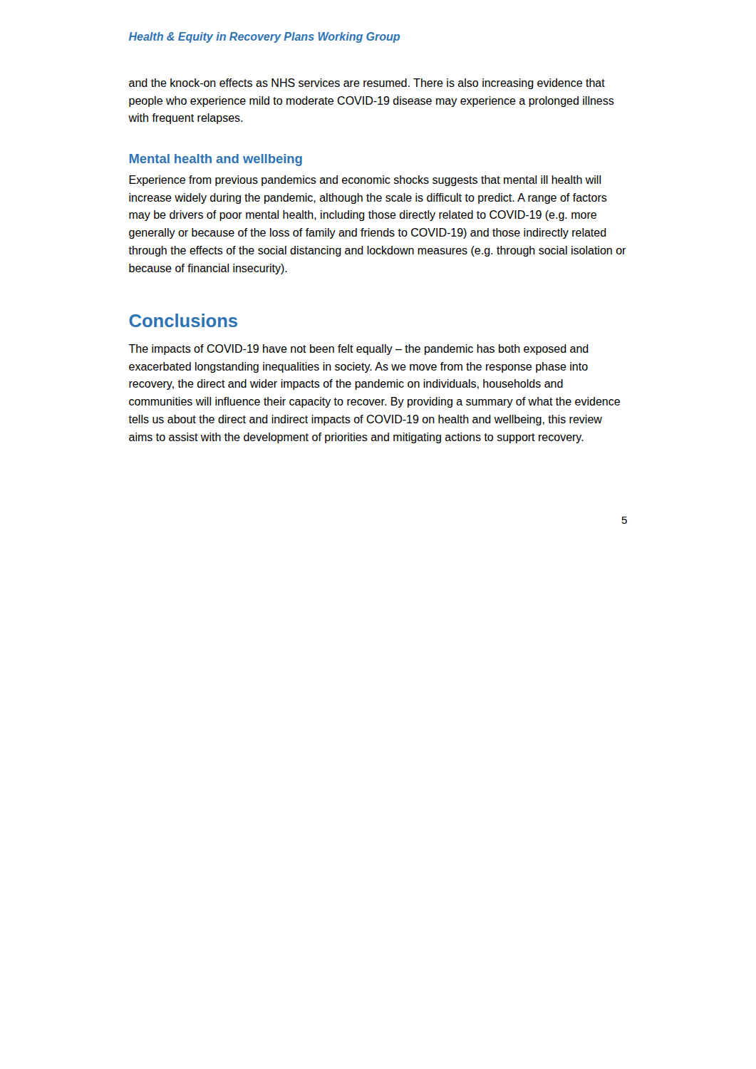Health & Equity in Recovery Plans Working Group
and the knock-on effects as NHS services are resumed. There is also increasing evidence that people who experience mild to moderate COVID-19 disease may experience a prolonged illness with frequent relapses.
Mental health and wellbeing
Experience from previous pandemics and economic shocks suggests that mental ill health will increase widely during the pandemic, although the scale is difficult to predict. A range of factors may be drivers of poor mental health, including those directly related to COVID-19 (e.g. more generally or because of the loss of family and friends to COVID-19) and those indirectly related through the effects of the social distancing and lockdown measures (e.g. through social isolation or because of financial insecurity).
Conclusions
The impacts of COVID-19 have not been felt equally – the pandemic has both exposed and exacerbated longstanding inequalities in society. As we move from the response phase into recovery, the direct and wider impacts of the pandemic on individuals, households and communities will influence their capacity to recover. By providing a summary of what the evidence tells us about the direct and indirect impacts of COVID-19 on health and wellbeing, this review aims to assist with the development of priorities and mitigating actions to support recovery.
5